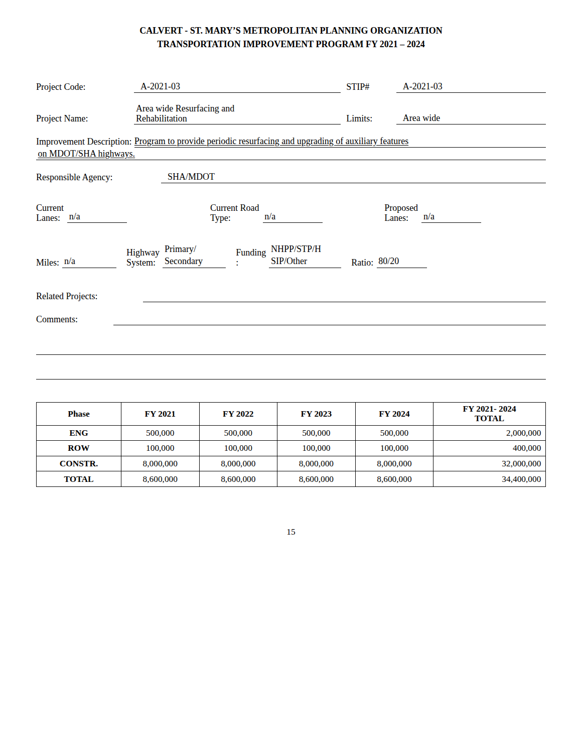CALVERT - ST. MARY’S METROPOLITAN PLANNING ORGANIZATION
TRANSPORTATION IMPROVEMENT PROGRAM FY 2021 – 2024
Project Code: A-2021-03 STIP# A-2021-03
Project Name: Area wide Resurfacing and
Rehabilitation Limits: Area wide
Improvement Description: Program to provide periodic resurfacing and upgrading of auxiliary features
on MDOT/SHA highways.
Responsible Agency: SHA/MDOT
Current
Lanes: n/a
Current Road
Type: n/a
Proposed
Lanes: n/a
Miles: n/a
Highway
System: Primary/
Secondary
Funding
: NHPP/STP/H
SIP/Other
Ratio: 80/20
Related Projects:
Comments:
| Phase | FY 2021 | FY 2022 | FY 2023 | FY 2024 | FY 2021- 2024 TOTAL |
| --- | --- | --- | --- | --- | --- |
| ENG | 500,000 | 500,000 | 500,000 | 500,000 | 2,000,000 |
| ROW | 100,000 | 100,000 | 100,000 | 100,000 | 400,000 |
| CONSTR. | 8,000,000 | 8,000,000 | 8,000,000 | 8,000,000 | 32,000,000 |
| TOTAL | 8,600,000 | 8,600,000 | 8,600,000 | 8,600,000 | 34,400,000 |
15